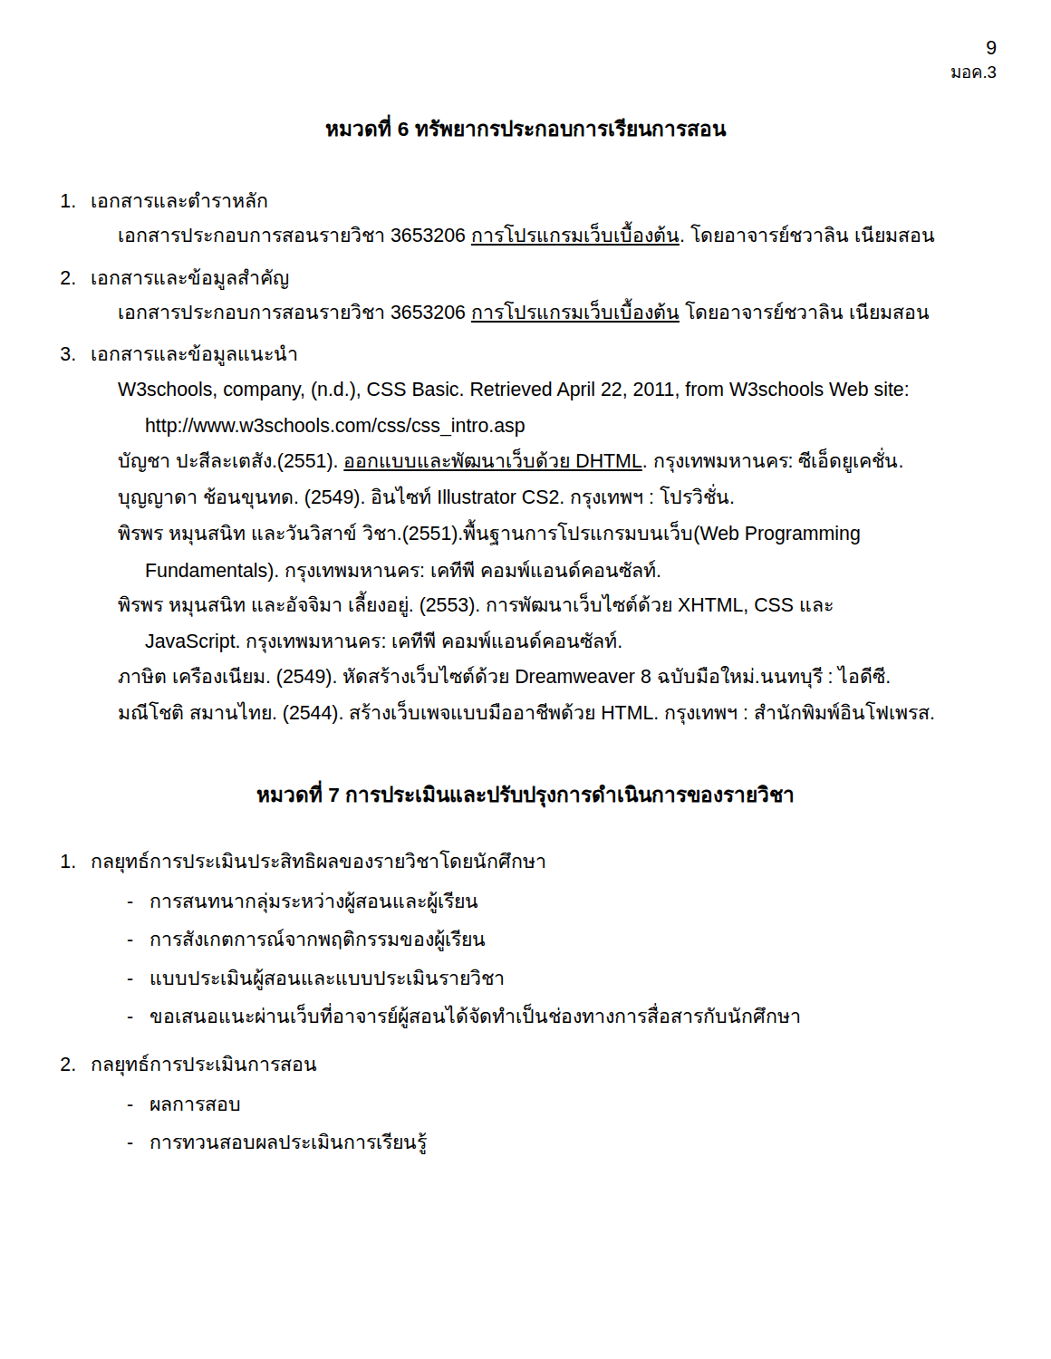9
มอค.3
หมวดที่ 6 ทรัพยากรประกอบการเรียนการสอน
เอกสารและตำราหลัก
เอกสารประกอบการสอนรายวิชา 3653206 การโปรแกรมเว็บเบื้องต้น. โดยอาจารย์ชวาลิน เนียมสอน
เอกสารและข้อมูลสำคัญ
เอกสารประกอบการสอนรายวิชา 3653206 การโปรแกรมเว็บเบื้องต้น โดยอาจารย์ชวาลิน เนียมสอน
เอกสารและข้อมูลแนะนำ
W3schools, company, (n.d.), CSS Basic. Retrieved April 22, 2011, from W3schools Web site:
http://www.w3schools.com/css/css_intro.asp
บัญชา ปะสีละเตสัง.(2551). ออกแบบและพัฒนาเว็บด้วย DHTML. กรุงเทพมหานคร: ซีเอ็ดยูเคชั่น.
บุญญาดา ช้อนขุนทด. (2549). อินไซท์ Illustrator CS2. กรุงเทพฯ : โปรวิชั่น.
พิรพร หมุนสนิท และวันวิสาข์ วิชา.(2551).พื้นฐานการโปรแกรมบนเว็บ(Web Programming
Fundamentals). กรุงเทพมหานคร: เคทีพี คอมพ์แอนด์คอนซัลท์.
พิรพร หมุนสนิท และอัจจิมา เลี้ยงอยู่. (2553). การพัฒนาเว็บไซต์ด้วย XHTML, CSS และ
JavaScript. กรุงเทพมหานคร: เคทีพี คอมพ์แอนด์คอนซัลท์.
ภาษิต เครืองเนียม. (2549). หัดสร้างเว็บไซต์ด้วย Dreamweaver 8 ฉบับมือใหม่.นนทบุรี : ไอดีซี.
มณีโชติ สมานไทย. (2544). สร้างเว็บเพจแบบมืออาชีพด้วย HTML. กรุงเทพฯ : สำนักพิมพ์อินโฟเพรส.
หมวดที่ 7 การประเมินและปรับปรุงการดำเนินการของรายวิชา
กลยุทธ์การประเมินประสิทธิผลของรายวิชาโดยนักศึกษา
การสนทนากลุ่มระหว่างผู้สอนและผู้เรียน
การสังเกตการณ์จากพฤติกรรมของผู้เรียน
แบบประเมินผู้สอนและแบบประเมินรายวิชา
ขอเสนอแนะผ่านเว็บที่อาจารย์ผู้สอนได้จัดทำเป็นช่องทางการสื่อสารกับนักศึกษา
กลยุทธ์การประเมินการสอน
ผลการสอบ
การทวนสอบผลประเมินการเรียนรู้